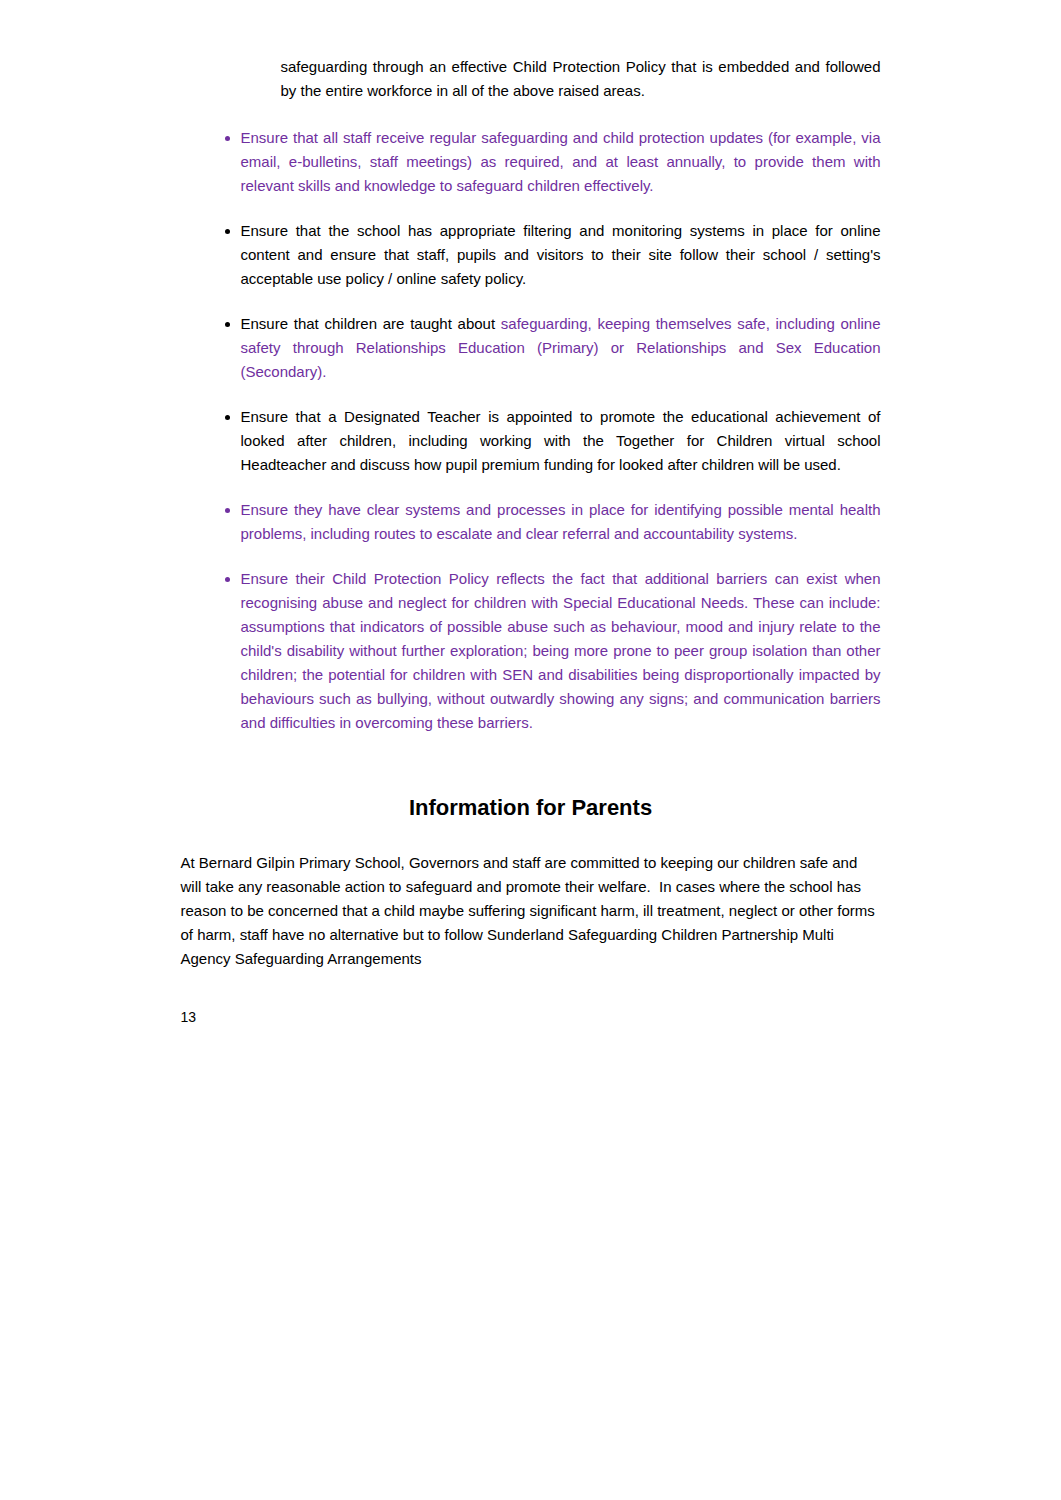safeguarding through an effective Child Protection Policy that is embedded and followed by the entire workforce in all of the above raised areas.
Ensure that all staff receive regular safeguarding and child protection updates (for example, via email, e-bulletins, staff meetings) as required, and at least annually, to provide them with relevant skills and knowledge to safeguard children effectively.
Ensure that the school has appropriate filtering and monitoring systems in place for online content and ensure that staff, pupils and visitors to their site follow their school / setting's acceptable use policy / online safety policy.
Ensure that children are taught about safeguarding, keeping themselves safe, including online safety through Relationships Education (Primary) or Relationships and Sex Education (Secondary).
Ensure that a Designated Teacher is appointed to promote the educational achievement of looked after children, including working with the Together for Children virtual school Headteacher and discuss how pupil premium funding for looked after children will be used.
Ensure they have clear systems and processes in place for identifying possible mental health problems, including routes to escalate and clear referral and accountability systems.
Ensure their Child Protection Policy reflects the fact that additional barriers can exist when recognising abuse and neglect for children with Special Educational Needs. These can include: assumptions that indicators of possible abuse such as behaviour, mood and injury relate to the child's disability without further exploration; being more prone to peer group isolation than other children; the potential for children with SEN and disabilities being disproportionally impacted by behaviours such as bullying, without outwardly showing any signs; and communication barriers and difficulties in overcoming these barriers.
Information for Parents
At Bernard Gilpin Primary School, Governors and staff are committed to keeping our children safe and will take any reasonable action to safeguard and promote their welfare. In cases where the school has reason to be concerned that a child maybe suffering significant harm, ill treatment, neglect or other forms of harm, staff have no alternative but to follow Sunderland Safeguarding Children Partnership Multi Agency Safeguarding Arrangements
13